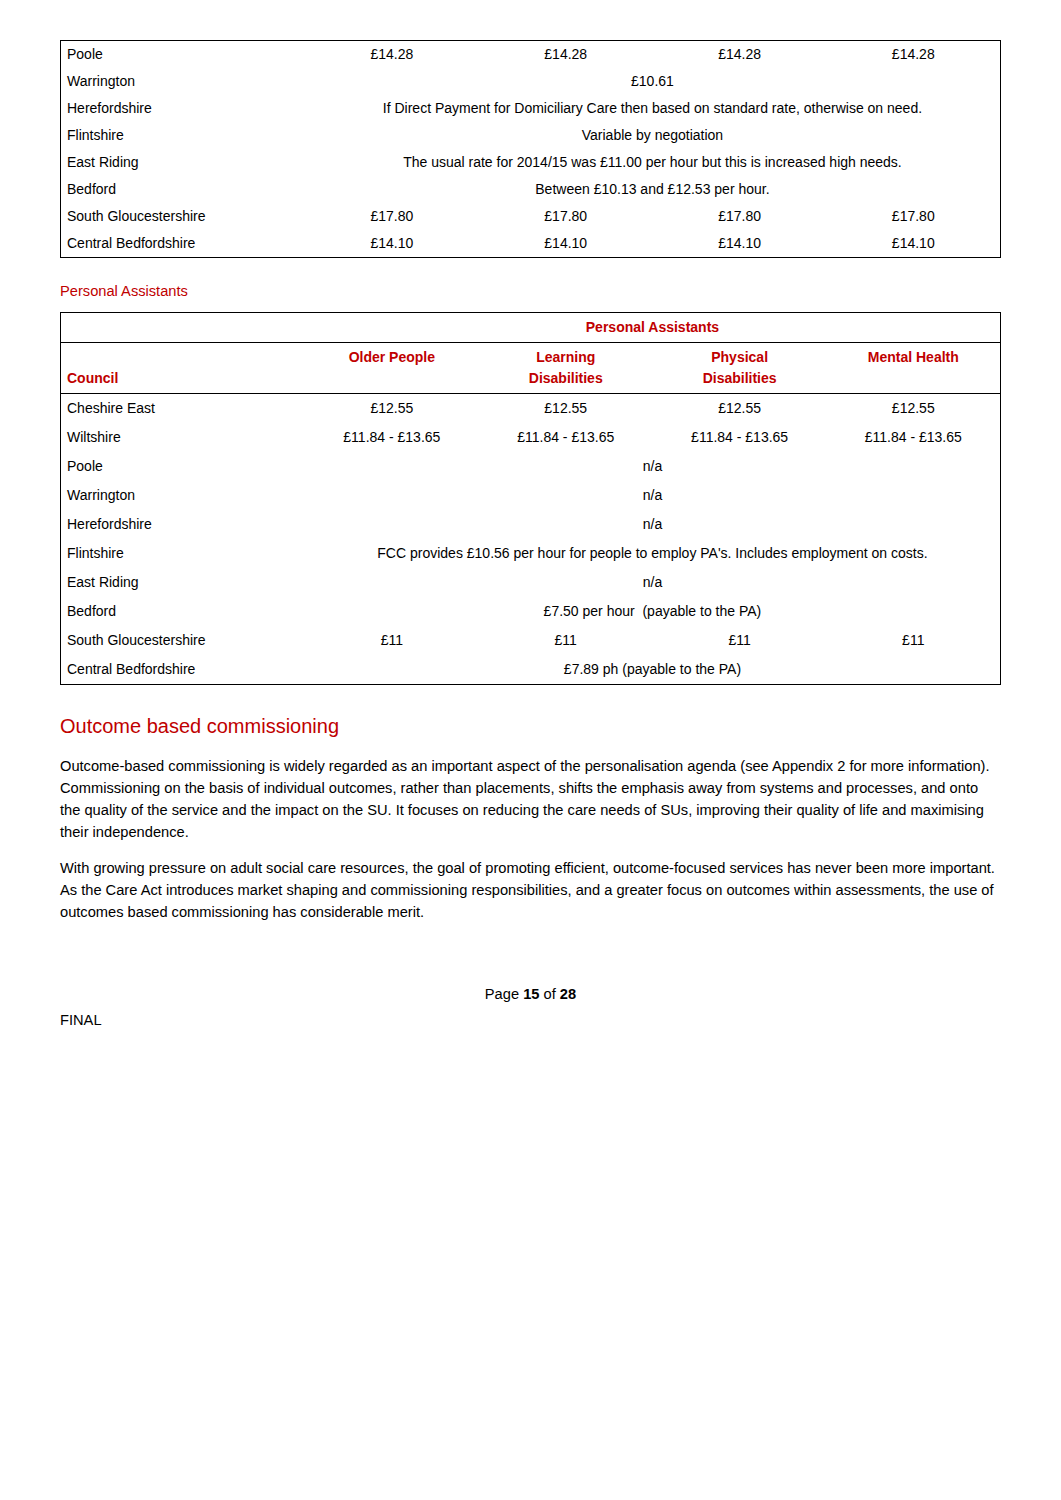| Poole | £14.28 | £14.28 | £14.28 | £14.28 |
| Warrington | £10.61 |
| Herefordshire | If Direct Payment for Domiciliary Care then based on standard rate, otherwise on need. |
| Flintshire | Variable by negotiation |
| East Riding | The usual rate for 2014/15 was £11.00 per hour but this is increased high needs. |
| Bedford | Between £10.13 and £12.53 per hour. |
| South Gloucestershire | £17.80 | £17.80 | £17.80 | £17.80 |
| Central Bedfordshire | £14.10 | £14.10 | £14.10 | £14.10 |
Personal Assistants
| | Personal Assistants |
| --- | --- |
| Council | Older People | Learning Disabilities | Physical Disabilities | Mental Health |
| Cheshire East | £12.55 | £12.55 | £12.55 | £12.55 |
| Wiltshire | £11.84 - £13.65 | £11.84 - £13.65 | £11.84 - £13.65 | £11.84 - £13.65 |
| Poole | n/a |
| Warrington | n/a |
| Herefordshire | n/a |
| Flintshire | FCC provides £10.56 per hour for people to employ PA's. Includes employment on costs. |
| East Riding | n/a |
| Bedford | £7.50 per hour (payable to the PA) |
| South Gloucestershire | £11 | £11 | £11 | £11 |
| Central Bedfordshire | £7.89 ph (payable to the PA) |
Outcome based commissioning
Outcome-based commissioning is widely regarded as an important aspect of the personalisation agenda (see Appendix 2 for more information). Commissioning on the basis of individual outcomes, rather than placements, shifts the emphasis away from systems and processes, and onto the quality of the service and the impact on the SU. It focuses on reducing the care needs of SUs, improving their quality of life and maximising their independence.
With growing pressure on adult social care resources, the goal of promoting efficient, outcome-focused services has never been more important. As the Care Act introduces market shaping and commissioning responsibilities, and a greater focus on outcomes within assessments, the use of outcomes based commissioning has considerable merit.
Page 15 of 28
FINAL